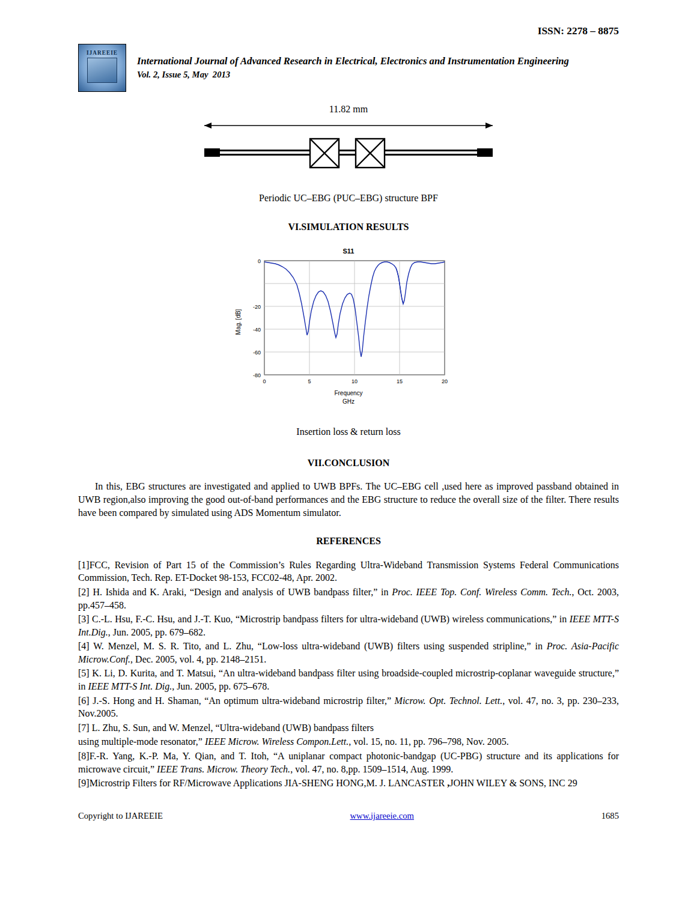ISSN: 2278 – 8875
IJAREEIE
International Journal of Advanced Research in Electrical, Electronics and Instrumentation Engineering
Vol. 2, Issue 5, May 2013
11.82 mm
Periodic UC–EBG (PUC–EBG) structure BPF
VI.SIMULATION RESULTS
S11 0 -20 -40 -60 -80 0 5 10 15 20 Frequency GHz Mag. [dB]
Insertion loss & return loss
VII.CONCLUSION
In this, EBG structures are investigated and applied to UWB BPFs. The UC–EBG cell ,used here as improved passband obtained in UWB region,also improving the good out-of-band performances and the EBG structure to reduce the overall size of the filter. There results have been compared by simulated using ADS Momentum simulator.
REFERENCES
[1]FCC, Revision of Part 15 of the Commission’s Rules Regarding Ultra-Wideband Transmission Systems Federal Communications Commission, Tech. Rep. ET-Docket 98-153, FCC02-48, Apr. 2002.
[2] H. Ishida and K. Araki, “Design and analysis of UWB bandpass filter,” in Proc. IEEE Top. Conf. Wireless Comm. Tech., Oct. 2003, pp.457–458.
[3] C.-L. Hsu, F.-C. Hsu, and J.-T. Kuo, “Microstrip bandpass filters for ultra-wideband (UWB) wireless communications,” in IEEE MTT-S Int.Dig., Jun. 2005, pp. 679–682.
[4] W. Menzel, M. S. R. Tito, and L. Zhu, “Low-loss ultra-wideband (UWB) filters using suspended stripline,” in Proc. Asia-Pacific Microw.Conf., Dec. 2005, vol. 4, pp. 2148–2151.
[5] K. Li, D. Kurita, and T. Matsui, “An ultra-wideband bandpass filter using broadside-coupled microstrip-coplanar waveguide structure,” in IEEE MTT-S Int. Dig., Jun. 2005, pp. 675–678.
[6] J.-S. Hong and H. Shaman, “An optimum ultra-wideband microstrip filter,” Microw. Opt. Technol. Lett., vol. 47, no. 3, pp. 230–233, Nov.2005.
[7] L. Zhu, S. Sun, and W. Menzel, “Ultra-wideband (UWB) bandpass filters
using multiple-mode resonator,” IEEE Microw. Wireless Compon.Lett., vol. 15, no. 11, pp. 796–798, Nov. 2005.
[8]F.-R. Yang, K.-P. Ma, Y. Qian, and T. Itoh, “A uniplanar compact photonic-bandgap (UC-PBG) structure and its applications for microwave circuit,” IEEE Trans. Microw. Theory Tech., vol. 47, no. 8,pp. 1509–1514, Aug. 1999.
[9]Microstrip Filters for RF/Microwave Applications JIA-SHENG HONG,M. J. LANCASTER , JOHN WILEY & SONS, INC 29
Copyright to IJAREEIE
www.ijareeie.com
1685